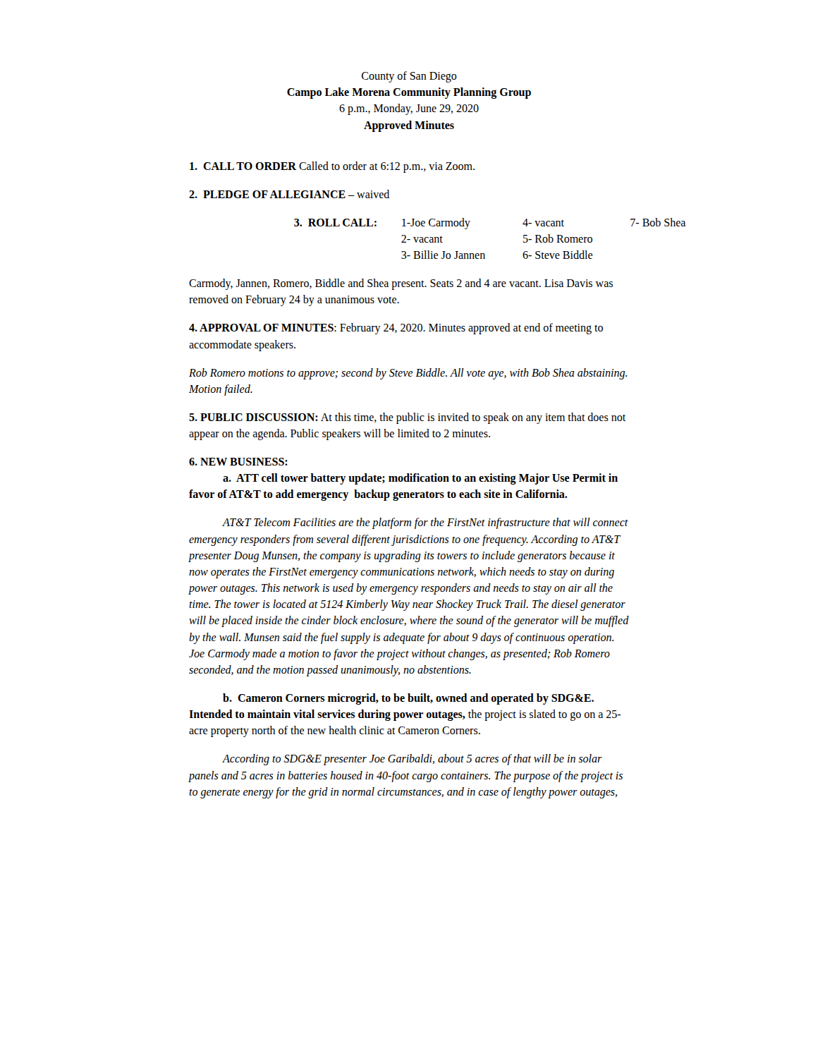County of San Diego
Campo Lake Morena Community Planning Group
6 p.m., Monday, June 29, 2020
Approved Minutes
1. CALL TO ORDER Called to order at 6:12 p.m., via Zoom.
2. PLEDGE OF ALLEGIANCE – waived
| 3. ROLL CALL: | 1-Joe Carmody | 4- vacant | 7- Bob Shea |
| | 2- vacant | 5- Rob Romero | |
| | 3- Billie Jo Jannen | 6- Steve Biddle | |
Carmody, Jannen, Romero, Biddle and Shea present. Seats 2 and 4 are vacant. Lisa Davis was removed on February 24 by a unanimous vote.
4. APPROVAL OF MINUTES: February 24, 2020. Minutes approved at end of meeting to accommodate speakers.
Rob Romero motions to approve; second by Steve Biddle. All vote aye, with Bob Shea abstaining. Motion failed.
5. PUBLIC DISCUSSION: At this time, the public is invited to speak on any item that does not appear on the agenda. Public speakers will be limited to 2 minutes.
6. NEW BUSINESS:
a. ATT cell tower battery update; modification to an existing Major Use Permit in favor of AT&T to add emergency backup generators to each site in California.
AT&T Telecom Facilities are the platform for the FirstNet infrastructure that will connect emergency responders from several different jurisdictions to one frequency. According to AT&T presenter Doug Munsen, the company is upgrading its towers to include generators because it now operates the FirstNet emergency communications network, which needs to stay on during power outages. This network is used by emergency responders and needs to stay on air all the time. The tower is located at 5124 Kimberly Way near Shockey Truck Trail. The diesel generator will be placed inside the cinder block enclosure, where the sound of the generator will be muffled by the wall. Munsen said the fuel supply is adequate for about 9 days of continuous operation. Joe Carmody made a motion to favor the project without changes, as presented; Rob Romero seconded, and the motion passed unanimously, no abstentions.
b. Cameron Corners microgrid, to be built, owned and operated by SDG&E. Intended to maintain vital services during power outages, the project is slated to go on a 25-acre property north of the new health clinic at Cameron Corners.
According to SDG&E presenter Joe Garibaldi, about 5 acres of that will be in solar panels and 5 acres in batteries housed in 40-foot cargo containers. The purpose of the project is to generate energy for the grid in normal circumstances, and in case of lengthy power outages,